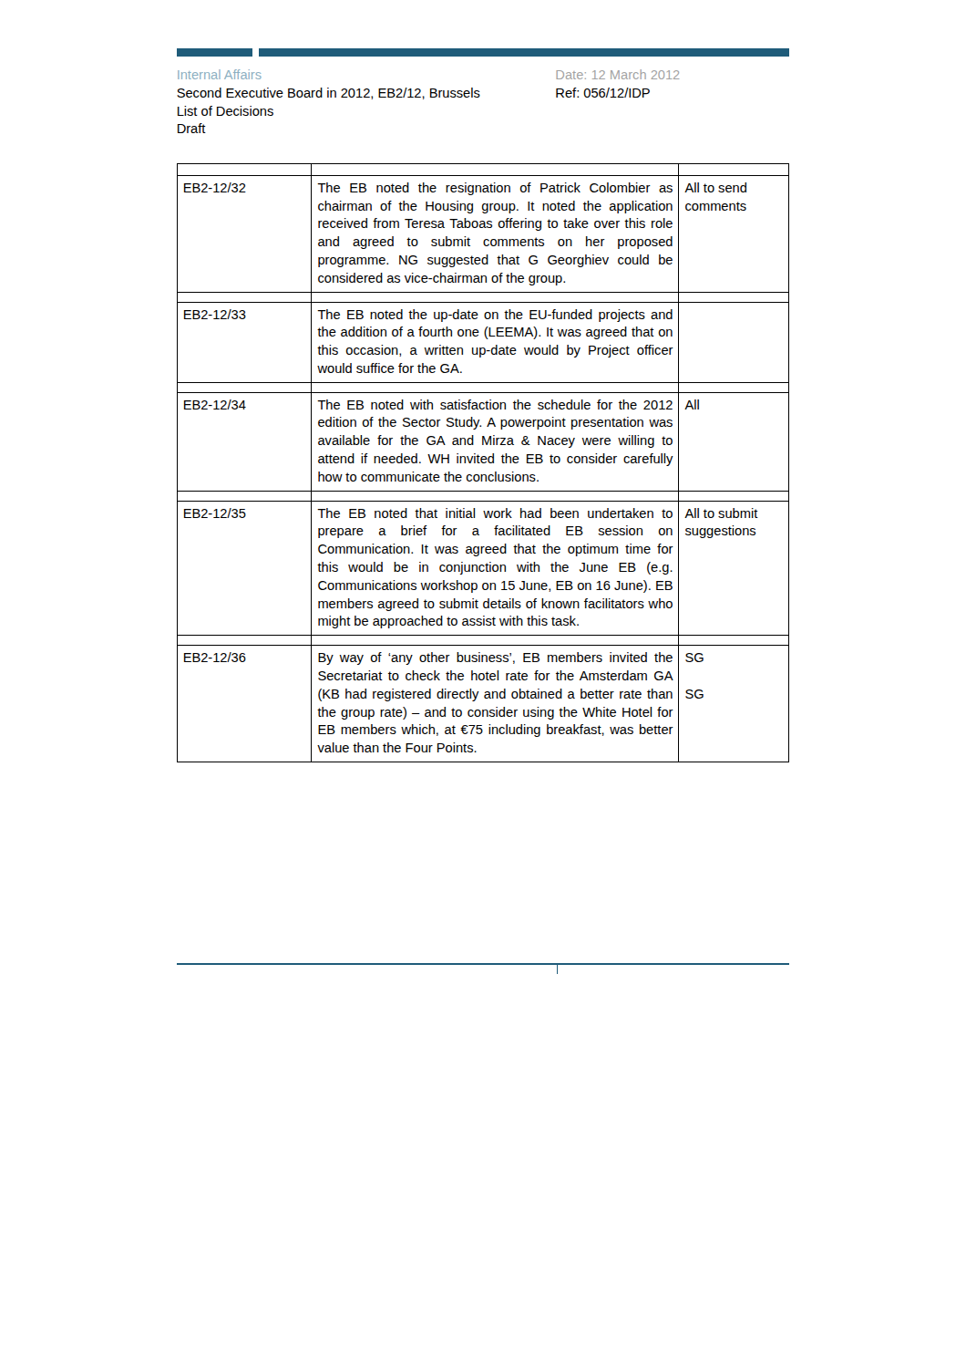Internal Affairs
Second Executive Board in 2012, EB2/12, Brussels
List of Decisions
Draft
Date: 12 March 2012
Ref: 056/12/IDP
| EB2-12/32 | The EB noted the resignation of Patrick Colombier as chairman of the Housing group. It noted the application received from Teresa Taboas offering to take over this role and agreed to submit comments on her proposed programme. NG suggested that G Georghiev could be considered as vice-chairman of the group. | All to send comments |
| EB2-12/33 | The EB noted the up-date on the EU-funded projects and the addition of a fourth one (LEEMA). It was agreed that on this occasion, a written up-date would by Project officer would suffice for the GA. | |
| EB2-12/34 | The EB noted with satisfaction the schedule for the 2012 edition of the Sector Study. A powerpoint presentation was available for the GA and Mirza & Nacey were willing to attend if needed. WH invited the EB to consider carefully how to communicate the conclusions. | All |
| EB2-12/35 | The EB noted that initial work had been undertaken to prepare a brief for a facilitated EB session on Communication. It was agreed that the optimum time for this would be in conjunction with the June EB (e.g. Communications workshop on 15 June, EB on 16 June). EB members agreed to submit details of known facilitators who might be approached to assist with this task. | All to submit suggestions |
| EB2-12/36 | By way of ‘any other business’, EB members invited the Secretariat to check the hotel rate for the Amsterdam GA (KB had registered directly and obtained a better rate than the group rate) – and to consider using the White Hotel for EB members which, at €75 including breakfast, was better value than the Four Points. | SG SG |